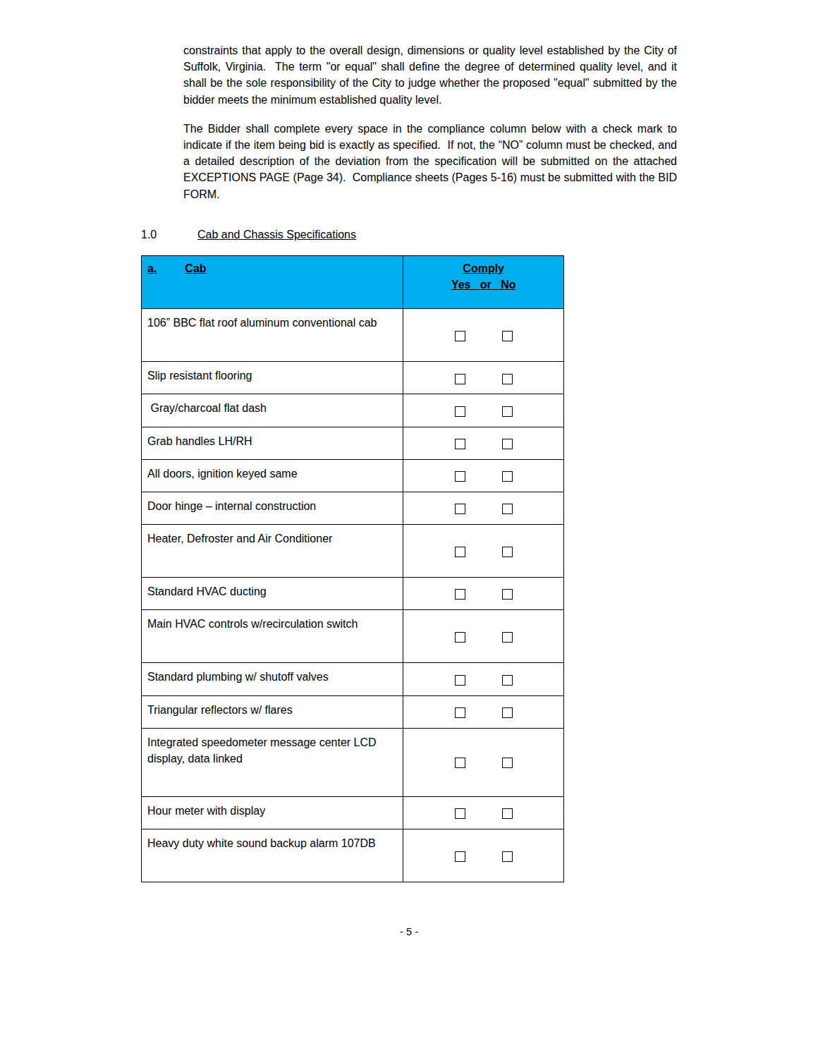constraints that apply to the overall design, dimensions or quality level established by the City of Suffolk, Virginia. The term "or equal" shall define the degree of determined quality level, and it shall be the sole responsibility of the City to judge whether the proposed "equal" submitted by the bidder meets the minimum established quality level.
The Bidder shall complete every space in the compliance column below with a check mark to indicate if the item being bid is exactly as specified. If not, the “NO” column must be checked, and a detailed description of the deviation from the specification will be submitted on the attached EXCEPTIONS PAGE (Page 34). Compliance sheets (Pages 5-16) must be submitted with the BID FORM.
1.0 Cab and Chassis Specifications
| a. Cab | Comply Yes or No |
| --- | --- |
| 106” BBC flat roof aluminum conventional cab | |
| Slip resistant flooring | |
| Gray/charcoal flat dash | |
| Grab handles LH/RH | |
| All doors, ignition keyed same | |
| Door hinge – internal construction | |
| Heater, Defroster and Air Conditioner | |
| Standard HVAC ducting | |
| Main HVAC controls w/recirculation switch | |
| Standard plumbing w/ shutoff valves | |
| Triangular reflectors w/ flares | |
| Integrated speedometer message center LCD display, data linked | |
| Hour meter with display | |
| Heavy duty white sound backup alarm 107DB | |
- 5 -